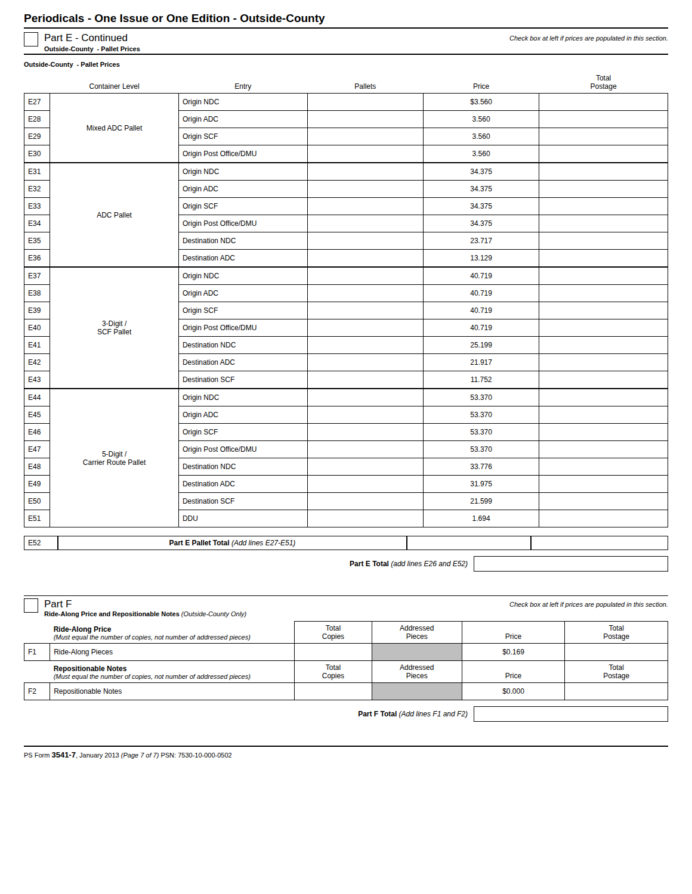Periodicals - One Issue or One Edition - Outside-County
Part E - Continued
Outside-County - Pallet Prices
Check box at left if prices are populated in this section.
Outside-County - Pallet Prices
| | Container Level | Entry | Pallets | Price | Total Postage |
| --- | --- | --- | --- | --- | --- |
| E27 | Mixed ADC Pallet | Origin NDC | | $3.560 | |
| E28 | Origin ADC | | 3.560 | |
| E29 | Origin SCF | | 3.560 | |
| E30 | Origin Post Office/DMU | | 3.560 | |
| E31 | ADC Pallet | Origin NDC | | 34.375 | |
| E32 | Origin ADC | | 34.375 | |
| E33 | Origin SCF | | 34.375 | |
| E34 | Origin Post Office/DMU | | 34.375 | |
| E35 | Destination NDC | | 23.717 | |
| E36 | Destination ADC | | 13.129 | |
| E37 | 3-Digit / SCF Pallet | Origin NDC | | 40.719 | |
| E38 | Origin ADC | | 40.719 | |
| E39 | Origin SCF | | 40.719 | |
| E40 | Origin Post Office/DMU | | 40.719 | |
| E41 | Destination NDC | | 25.199 | |
| E42 | Destination ADC | | 21.917 | |
| E43 | Destination SCF | | 11.752 | |
| E44 | 5-Digit / Carrier Route Pallet | Origin NDC | | 53.370 | |
| E45 | Origin ADC | | 53.370 | |
| E46 | Origin SCF | | 53.370 | |
| E47 | Origin Post Office/DMU | | 53.370 | |
| E48 | Destination NDC | | 33.776 | |
| E49 | Destination ADC | | 31.975 | |
| E50 | Destination SCF | | 21.599 | |
| E51 | DDU | | 1.694 | |
E52
Part E Pallet Total (Add lines E27-E51)
Part E Total (add lines E26 and E52)
Part F
Ride-Along Price and Repositionable Notes (Outside-County Only)
Check box at left if prices are populated in this section.
| | Ride-Along Price (Must equal the number of copies, not number of addressed pieces) | Total Copies | Addressed Pieces | Price | Total Postage |
| F1 | Ride-Along Pieces | | | $0.169 | |
| | Repositionable Notes (Must equal the number of copies, not number of addressed pieces) | Total Copies | Addressed Pieces | Price | Total Postage |
| F2 | Repositionable Notes | | | $0.000 | |
Part F Total (Add lines F1 and F2)
PS Form 3541-7, January 2013 (Page 7 of 7) PSN: 7530-10-000-0502